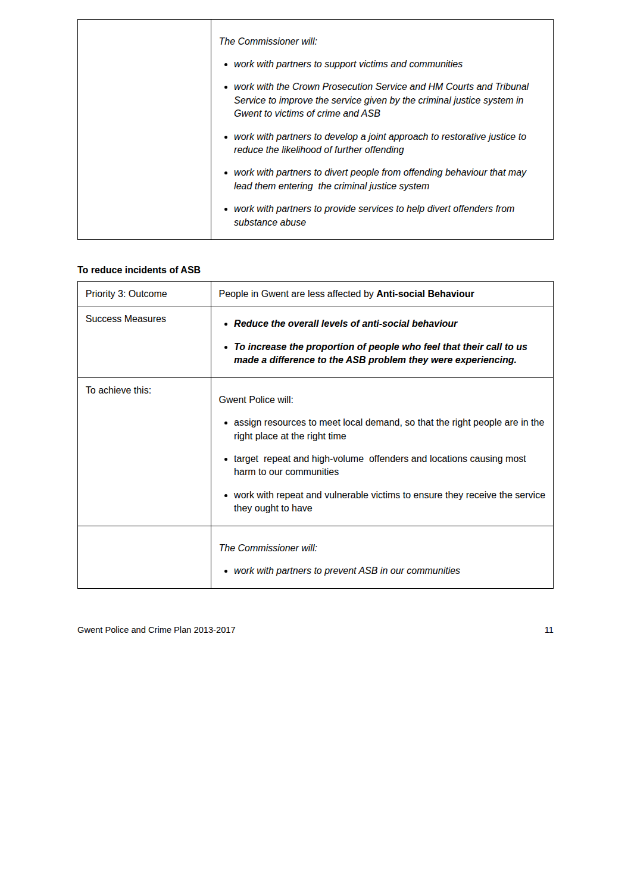| | The Commissioner will: work with partners to support victims and communities work with the Crown Prosecution Service and HM Courts and Tribunal Service to improve the service given by the criminal justice system in Gwent to victims of crime and ASB work with partners to develop a joint approach to restorative justice to reduce the likelihood of further offending work with partners to divert people from offending behaviour that may lead them entering the criminal justice system work with partners to provide services to help divert offenders from substance abuse |
To reduce incidents of ASB
| Priority 3: Outcome | People in Gwent are less affected by Anti-social Behaviour |
| Success Measures | Reduce the overall levels of anti-social behaviour To increase the proportion of people who feel that their call to us made a difference to the ASB problem they were experiencing. |
| To achieve this: | Gwent Police will: assign resources to meet local demand, so that the right people are in the right place at the right time target repeat and high-volume offenders and locations causing most harm to our communities work with repeat and vulnerable victims to ensure they receive the service they ought to have |
| | The Commissioner will: work with partners to prevent ASB in our communities |
Gwent Police and Crime Plan 2013-2017 11